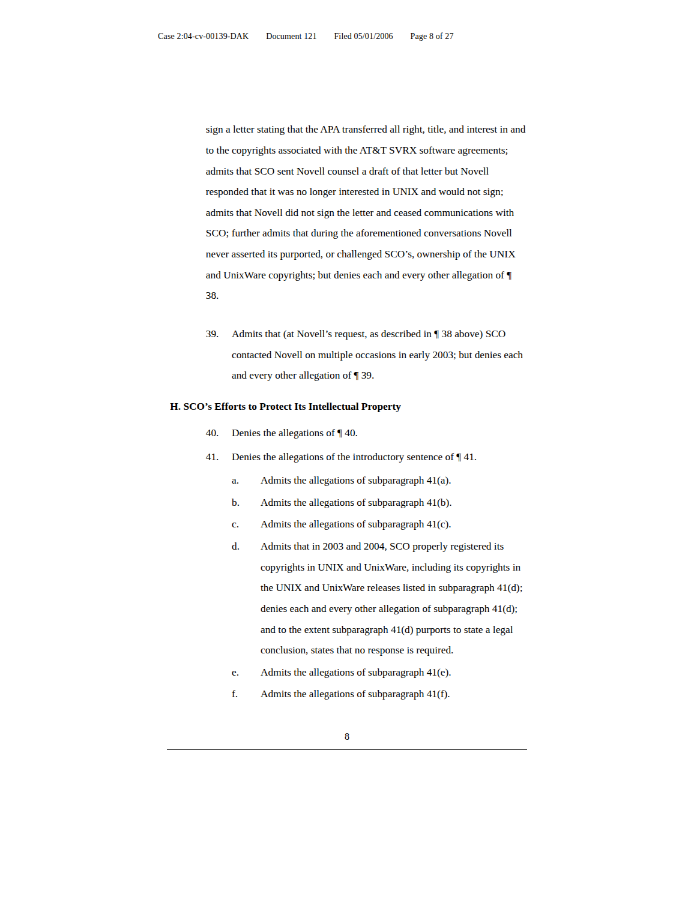Case 2:04-cv-00139-DAK Document 121 Filed 05/01/2006 Page 8 of 27
sign a letter stating that the APA transferred all right, title, and interest in and to the copyrights associated with the AT&T SVRX software agreements; admits that SCO sent Novell counsel a draft of that letter but Novell responded that it was no longer interested in UNIX and would not sign; admits that Novell did not sign the letter and ceased communications with SCO; further admits that during the aforementioned conversations Novell never asserted its purported, or challenged SCO’s, ownership of the UNIX and UnixWare copyrights; but denies each and every other allegation of ¶ 38.
39. Admits that (at Novell’s request, as described in ¶ 38 above) SCO contacted Novell on multiple occasions in early 2003; but denies each and every other allegation of ¶ 39.
H. SCO’s Efforts to Protect Its Intellectual Property
40. Denies the allegations of ¶ 40.
41. Denies the allegations of the introductory sentence of ¶ 41.
a. Admits the allegations of subparagraph 41(a).
b. Admits the allegations of subparagraph 41(b).
c. Admits the allegations of subparagraph 41(c).
d. Admits that in 2003 and 2004, SCO properly registered its copyrights in UNIX and UnixWare, including its copyrights in the UNIX and UnixWare releases listed in subparagraph 41(d); denies each and every other allegation of subparagraph 41(d); and to the extent subparagraph 41(d) purports to state a legal conclusion, states that no response is required.
e. Admits the allegations of subparagraph 41(e).
f. Admits the allegations of subparagraph 41(f).
8